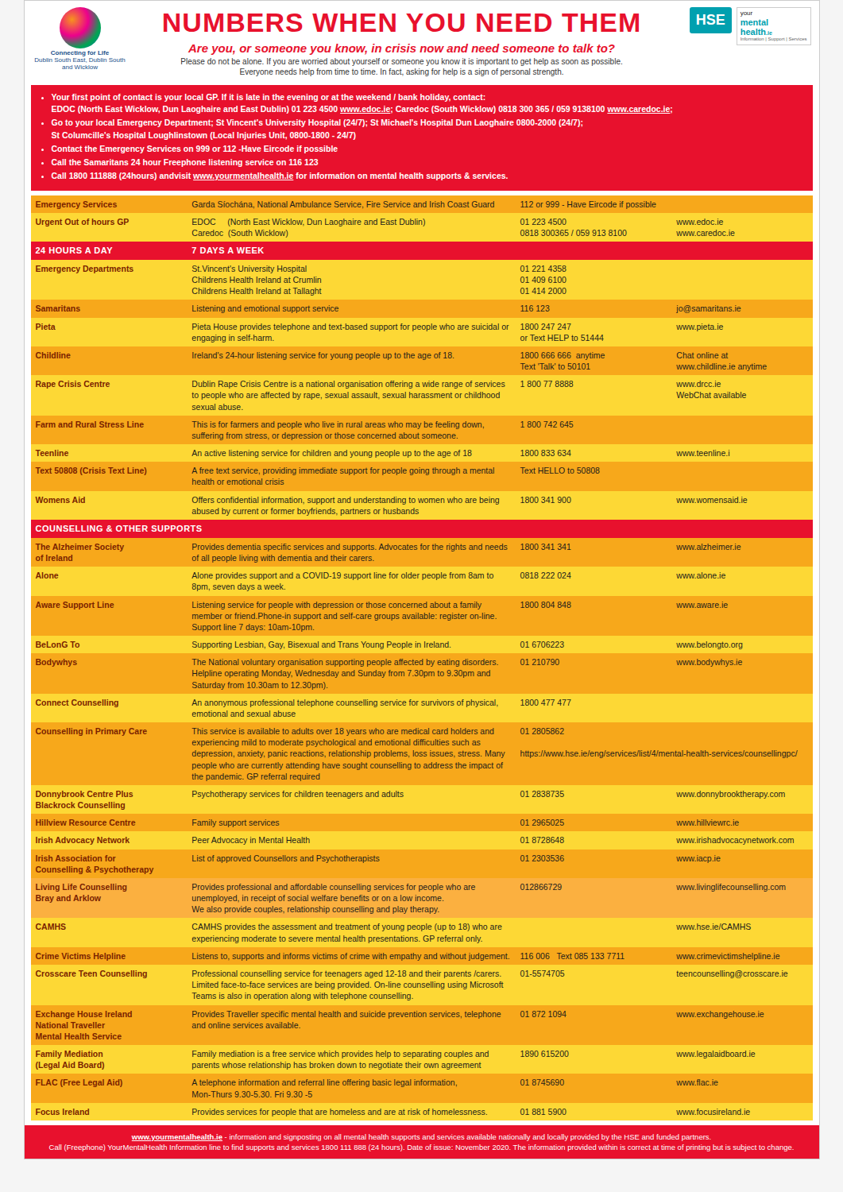Connecting for Life Dublin South East, Dublin South
and Wicklow
NUMBERS WHEN YOU NEED THEM
Are you, or someone you know, in crisis now and need someone to talk to?
Please do not be alone. If you are worried about yourself or someone you know it is important to get help as soon as possible.
Everyone needs help from time to time. In fact, asking for help is a sign of personal strength.
HSE
your
mental
health.ie
Information | Support | Services
Your first point of contact is your local GP. If it is late in the evening or at the weekend / bank holiday, contact:
EDOC (North East Wicklow, Dun Laoghaire and East Dublin) 01 223 4500 www.edoc.ie; Caredoc (South Wicklow) 0818 300 365 / 059 9138100 www.caredoc.ie;
Go to your local Emergency Department; St Vincent's University Hospital (24/7); St Michael's Hospital Dun Laoghaire 0800-2000 (24/7);
St Columcille's Hospital Loughlinstown (Local Injuries Unit, 0800-1800 - 24/7)
Contact the Emergency Services on 999 or 112 -Have Eircode if possible
Call the Samaritans 24 hour Freephone listening service on 116 123
Call 1800 111888 (24hours) andvisit www.yourmentalhealth.ie for information on mental health supports & services.
| Emergency Services | Garda Síochána, National Ambulance Service, Fire Service and Irish Coast Guard | 112 or 999 - Have Eircode if possible | |
| Urgent Out of hours GP | EDOC (North East Wicklow, Dun Laoghaire and East Dublin) Caredoc (South Wicklow) | 01 223 4500 0818 300365 / 059 913 8100 | www.edoc.ie www.caredoc.ie |
| 24 HOURS A DAY | 7 DAYS A WEEK | | |
| Emergency Departments | St.Vincent's University Hospital Childrens Health Ireland at Crumlin Childrens Health Ireland at Tallaght | 01 221 4358 01 409 6100 01 414 2000 | |
| Samaritans | Listening and emotional support service | 116 123 | jo@samaritans.ie |
| Pieta | Pieta House provides telephone and text-based support for people who are suicidal or engaging in self-harm. | 1800 247 247 or Text HELP to 51444 | www.pieta.ie |
| Childline | Ireland's 24-hour listening service for young people up to the age of 18. | 1800 666 666 anytime Text 'Talk' to 50101 | Chat online at www.childline.ie anytime |
| Rape Crisis Centre | Dublin Rape Crisis Centre is a national organisation offering a wide range of services to people who are affected by rape, sexual assault, sexual harassment or childhood sexual abuse. | 1 800 77 8888 | www.drcc.ie WebChat available |
| Farm and Rural Stress Line | This is for farmers and people who live in rural areas who may be feeling down, suffering from stress, or depression or those concerned about someone. | 1 800 742 645 | |
| Teenline | An active listening service for children and young people up to the age of 18 | 1800 833 634 | www.teenline.i |
| Text 50808 (Crisis Text Line) | A free text service, providing immediate support for people going through a mental health or emotional crisis | Text HELLO to 50808 | |
| Womens Aid | Offers confidential information, support and understanding to women who are being abused by current or former boyfriends, partners or husbands | 1800 341 900 | www.womensaid.ie |
| COUNSELLING & OTHER SUPPORTS |
| The Alzheimer Society of Ireland | Provides dementia specific services and supports. Advocates for the rights and needs of all people living with dementia and their carers. | 1800 341 341 | www.alzheimer.ie |
| Alone | Alone provides support and a COVID-19 support line for older people from 8am to 8pm, seven days a week. | 0818 222 024 | www.alone.ie |
| Aware Support Line | Listening service for people with depression or those concerned about a family member or friend.Phone-in support and self-care groups available: register on-line. Support line 7 days: 10am-10pm. | 1800 804 848 | www.aware.ie |
| BeLonG To | Supporting Lesbian, Gay, Bisexual and Trans Young People in Ireland. | 01 6706223 | www.belongto.org |
| Bodywhys | The National voluntary organisation supporting people affected by eating disorders. Helpline operating Monday, Wednesday and Sunday from 7.30pm to 9.30pm and Saturday from 10.30am to 12.30pm). | 01 210790 | www.bodywhys.ie |
| Connect Counselling | An anonymous professional telephone counselling service for survivors of physical, emotional and sexual abuse | 1800 477 477 | |
| Counselling in Primary Care | This service is available to adults over 18 years who are medical card holders and experiencing mild to moderate psychological and emotional difficulties such as depression, anxiety, panic reactions, relationship problems, loss issues, stress. Many people who are currently attending have sought counselling to address the impact of the pandemic. GP referral required | 01 2805862 https://www.hse.ie/eng/services/list/4/mental-health-services/counsellingpc/ |
| Donnybrook Centre Plus Blackrock Counselling | Psychotherapy services for children teenagers and adults | 01 2838735 | www.donnybrooktherapy.com |
| Hillview Resource Centre | Family support services | 01 2965025 | www.hillviewrc.ie |
| Irish Advocacy Network | Peer Advocacy in Mental Health | 01 8728648 | www.irishadvocacynetwork.com |
| Irish Association for Counselling & Psychotherapy | List of approved Counsellors and Psychotherapists | 01 2303536 | www.iacp.ie |
| Living Life Counselling Bray and Arklow | Provides professional and affordable counselling services for people who are unemployed, in receipt of social welfare benefits or on a low income. We also provide couples, relationship counselling and play therapy. | 012866729 | www.livinglifecounselling.com |
| CAMHS | CAMHS provides the assessment and treatment of young people (up to 18) who are experiencing moderate to severe mental health presentations. GP referral only. | | www.hse.ie/CAMHS |
| Crime Victims Helpline | Listens to, supports and informs victims of crime with empathy and without judgement. | 116 006 Text 085 133 7711 | www.crimevictimshelpline.ie |
| Crosscare Teen Counselling | Professional counselling service for teenagers aged 12-18 and their parents /carers. Limited face-to-face services are being provided. On-line counselling using Microsoft Teams is also in operation along with telephone counselling. | 01-5574705 | teencounselling@crosscare.ie |
| Exchange House Ireland National Traveller Mental Health Service | Provides Traveller specific mental health and suicide prevention services, telephone and online services available. | 01 872 1094 | www.exchangehouse.ie |
| Family Mediation (Legal Aid Board) | Family mediation is a free service which provides help to separating couples and parents whose relationship has broken down to negotiate their own agreement | 1890 615200 | www.legalaidboard.ie |
| FLAC (Free Legal Aid) | A telephone information and referral line offering basic legal information, Mon-Thurs 9.30-5.30. Fri 9.30 -5 | 01 8745690 | www.flac.ie |
| Focus Ireland | Provides services for people that are homeless and are at risk of homelessness. | 01 881 5900 | www.focusireland.ie |
www.yourmentalhealth.ie - information and signposting on all mental health supports and services available nationally and locally provided by the HSE and funded partners.
Call (Freephone) YourMentalHealth Information line to find supports and services 1800 111 888 (24 hours). Date of issue: November 2020. The information provided within is correct at time of printing but is subject to change.